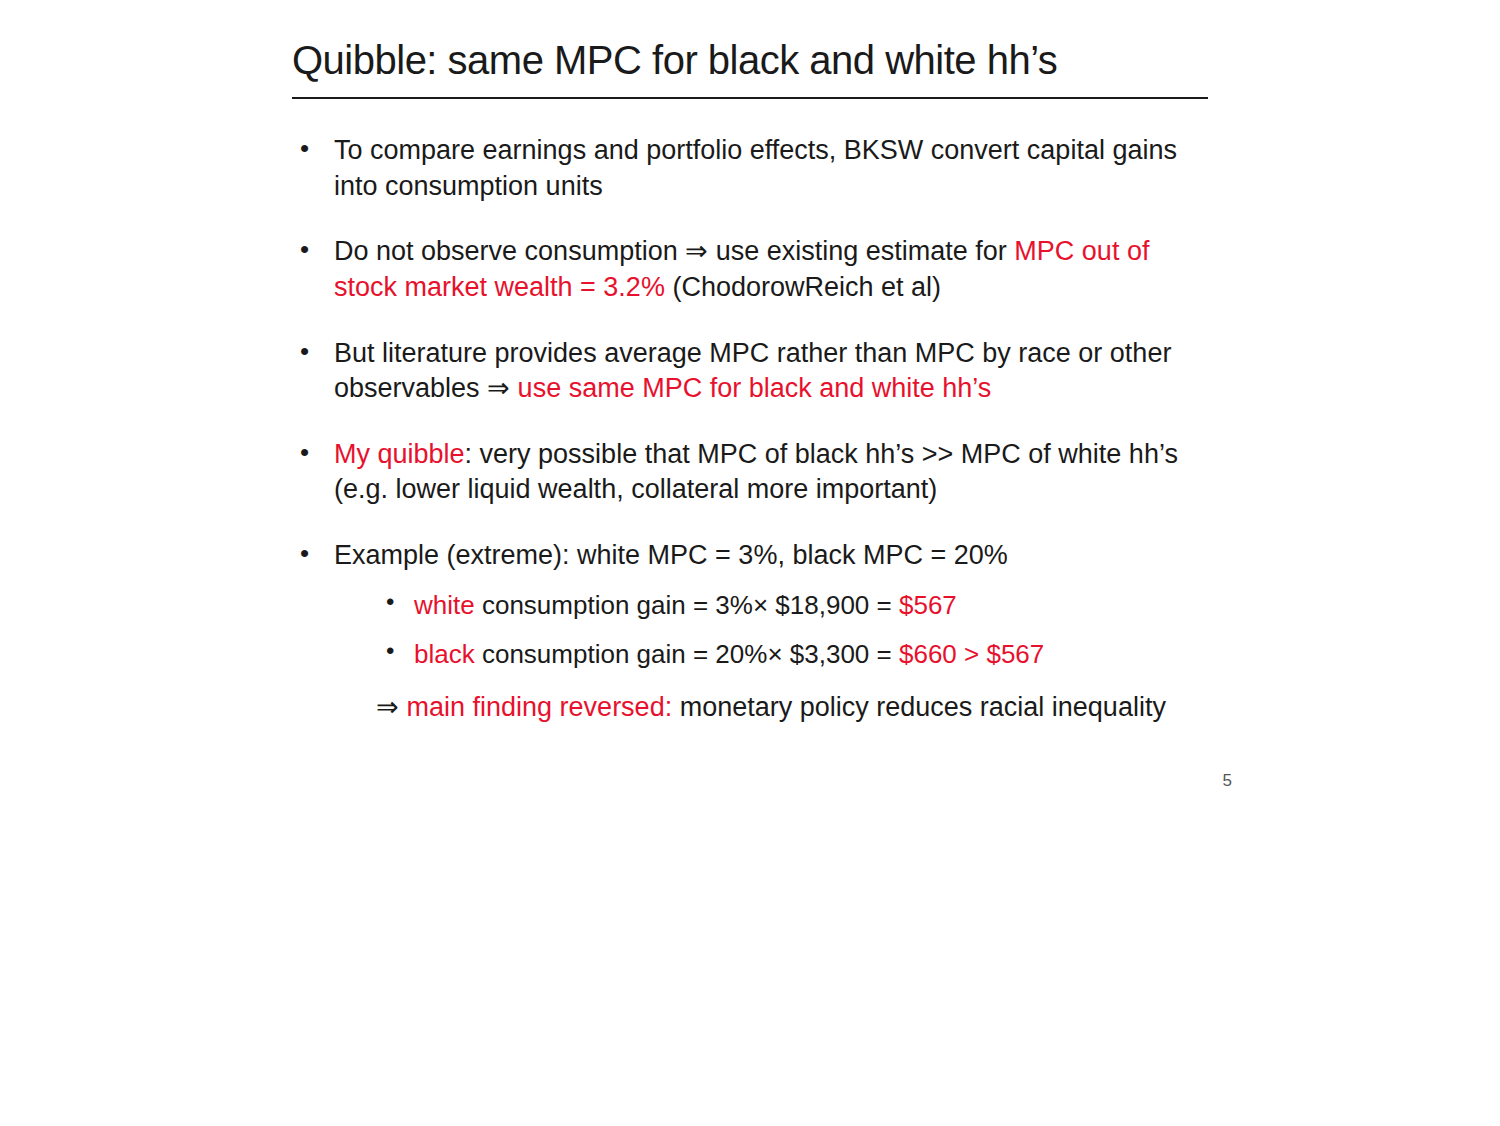Quibble: same MPC for black and white hh’s
To compare earnings and portfolio effects, BKSW convert capital gains into consumption units
Do not observe consumption ⇒ use existing estimate for MPC out of stock market wealth = 3.2% (ChodorowReich et al)
But literature provides average MPC rather than MPC by race or other observables ⇒ use same MPC for black and white hh’s
My quibble: very possible that MPC of black hh’s >> MPC of white hh’s (e.g. lower liquid wealth, collateral more important)
Example (extreme): white MPC = 3%, black MPC = 20%
white consumption gain = 3%× $18,900 = $567
black consumption gain = 20%× $3,300 = $660 > $567
⇒ main finding reversed: monetary policy reduces racial inequality
5